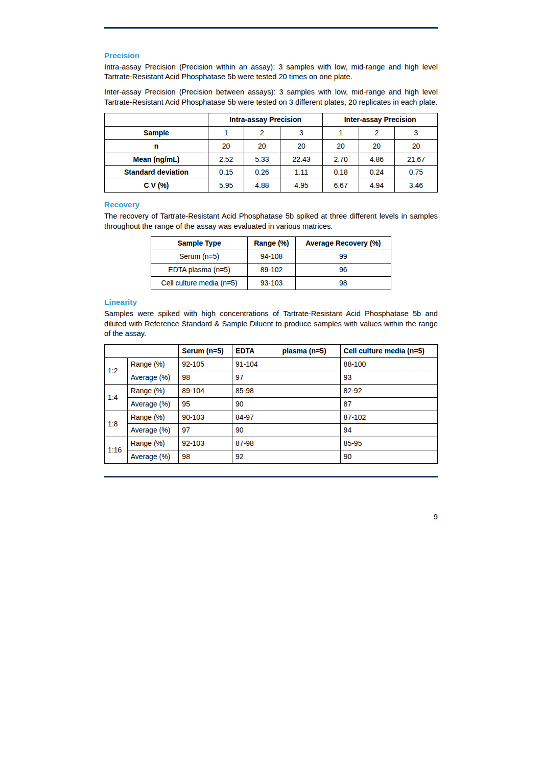Precision
Intra-assay Precision (Precision within an assay): 3 samples with low, mid-range and high level Tartrate-Resistant Acid Phosphatase 5b were tested 20 times on one plate.
Inter-assay Precision (Precision between assays): 3 samples with low, mid-range and high level Tartrate-Resistant Acid Phosphatase 5b were tested on 3 different plates, 20 replicates in each plate.
| | Intra-assay Precision | Inter-assay Precision |
| Sample | 1 | 2 | 3 | 1 | 2 | 3 |
| n | 20 | 20 | 20 | 20 | 20 | 20 |
| Mean (ng/mL) | 2.52 | 5.33 | 22.43 | 2.70 | 4.86 | 21.67 |
| Standard deviation | 0.15 | 0.26 | 1.11 | 0.18 | 0.24 | 0.75 |
| C V (%) | 5.95 | 4.88 | 4.95 | 6.67 | 4.94 | 3.46 |
Recovery
The recovery of Tartrate-Resistant Acid Phosphatase 5b spiked at three different levels in samples throughout the range of the assay was evaluated in various matrices.
| Sample Type | Range (%) | Average Recovery (%) |
| --- | --- | --- |
| Serum (n=5) | 94-108 | 99 |
| EDTA plasma (n=5) | 89-102 | 96 |
| Cell culture media (n=5) | 93-103 | 98 |
Linearity
Samples were spiked with high concentrations of Tartrate-Resistant Acid Phosphatase 5b and diluted with Reference Standard & Sample Diluent to produce samples with values within the range of the assay.
| | Serum (n=5) | EDTA plasma (n=5) | Cell culture media (n=5) |
| 1:2 | Range (%) | 92-105 | 91-104 | 88-100 |
| Average (%) | 98 | 97 | 93 |
| 1:4 | Range (%) | 89-104 | 85-98 | 82-92 |
| Average (%) | 95 | 90 | 87 |
| 1:8 | Range (%) | 90-103 | 84-97 | 87-102 |
| Average (%) | 97 | 90 | 94 |
| 1:16 | Range (%) | 92-103 | 87-98 | 85-95 |
| Average (%) | 98 | 92 | 90 |
9